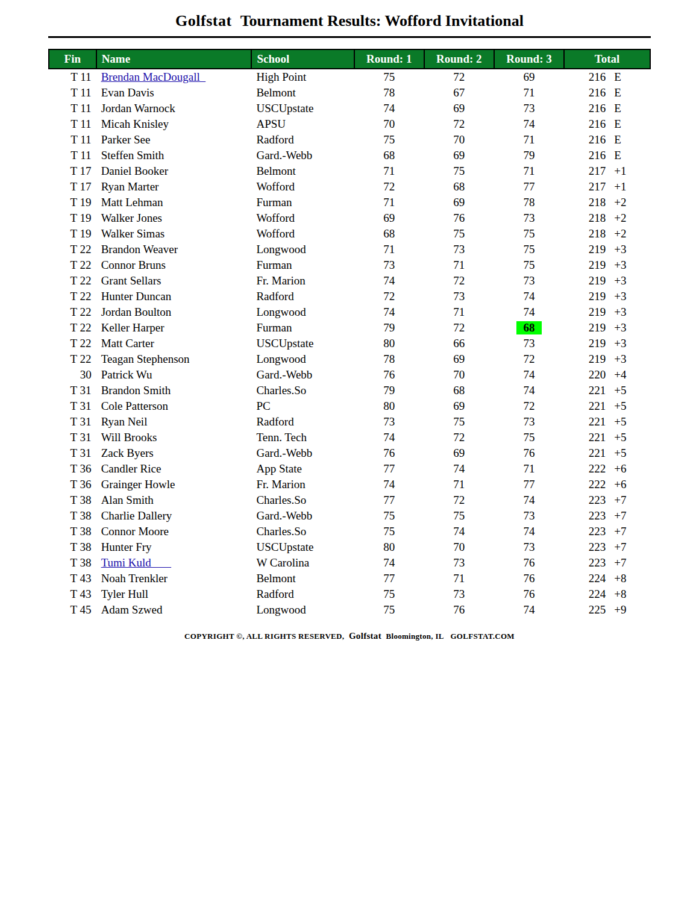Golfstat
Tournament Results: Wofford Invitational
| Fin | Name | School | Round: 1 | Round: 2 | Round: 3 | Total |
| --- | --- | --- | --- | --- | --- | --- |
| T 11 | Brendan MacDougall | High Point | 75 | 72 | 69 | 216 | E |
| T 11 | Evan Davis | Belmont | 78 | 67 | 71 | 216 | E |
| T 11 | Jordan Warnock | USCUpstate | 74 | 69 | 73 | 216 | E |
| T 11 | Micah Knisley | APSU | 70 | 72 | 74 | 216 | E |
| T 11 | Parker See | Radford | 75 | 70 | 71 | 216 | E |
| T 11 | Steffen Smith | Gard.-Webb | 68 | 69 | 79 | 216 | E |
| T 17 | Daniel Booker | Belmont | 71 | 75 | 71 | 217 | +1 |
| T 17 | Ryan Marter | Wofford | 72 | 68 | 77 | 217 | +1 |
| T 19 | Matt Lehman | Furman | 71 | 69 | 78 | 218 | +2 |
| T 19 | Walker Jones | Wofford | 69 | 76 | 73 | 218 | +2 |
| T 19 | Walker Simas | Wofford | 68 | 75 | 75 | 218 | +2 |
| T 22 | Brandon Weaver | Longwood | 71 | 73 | 75 | 219 | +3 |
| T 22 | Connor Bruns | Furman | 73 | 71 | 75 | 219 | +3 |
| T 22 | Grant Sellars | Fr. Marion | 74 | 72 | 73 | 219 | +3 |
| T 22 | Hunter Duncan | Radford | 72 | 73 | 74 | 219 | +3 |
| T 22 | Jordan Boulton | Longwood | 74 | 71 | 74 | 219 | +3 |
| T 22 | Keller Harper | Furman | 79 | 72 | 68 | 219 | +3 |
| T 22 | Matt Carter | USCUpstate | 80 | 66 | 73 | 219 | +3 |
| T 22 | Teagan Stephenson | Longwood | 78 | 69 | 72 | 219 | +3 |
| 30 | Patrick Wu | Gard.-Webb | 76 | 70 | 74 | 220 | +4 |
| T 31 | Brandon Smith | Charles.So | 79 | 68 | 74 | 221 | +5 |
| T 31 | Cole Patterson | PC | 80 | 69 | 72 | 221 | +5 |
| T 31 | Ryan Neil | Radford | 73 | 75 | 73 | 221 | +5 |
| T 31 | Will Brooks | Tenn. Tech | 74 | 72 | 75 | 221 | +5 |
| T 31 | Zack Byers | Gard.-Webb | 76 | 69 | 76 | 221 | +5 |
| T 36 | Candler Rice | App State | 77 | 74 | 71 | 222 | +6 |
| T 36 | Grainger Howle | Fr. Marion | 74 | 71 | 77 | 222 | +6 |
| T 38 | Alan Smith | Charles.So | 77 | 72 | 74 | 223 | +7 |
| T 38 | Charlie Dallery | Gard.-Webb | 75 | 75 | 73 | 223 | +7 |
| T 38 | Connor Moore | Charles.So | 75 | 74 | 74 | 223 | +7 |
| T 38 | Hunter Fry | USCUpstate | 80 | 70 | 73 | 223 | +7 |
| T 38 | Tumi Kuld | W Carolina | 74 | 73 | 76 | 223 | +7 |
| T 43 | Noah Trenkler | Belmont | 77 | 71 | 76 | 224 | +8 |
| T 43 | Tyler Hull | Radford | 75 | 73 | 76 | 224 | +8 |
| T 45 | Adam Szwed | Longwood | 75 | 76 | 74 | 225 | +9 |
COPYRIGHT ©, ALL RIGHTS RESERVED, Golfstat Bloomington, IL GOLFSTAT.COM